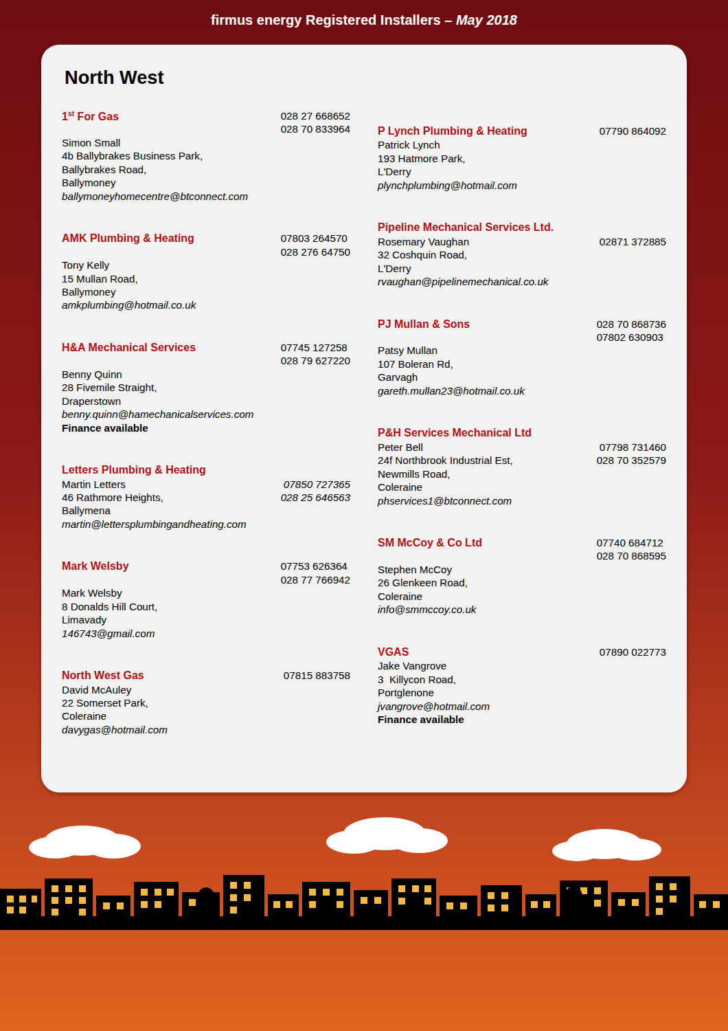firmus energy Registered Installers – May 2018
North West
1st For Gas 028 27 668652
028 70 833964
Simon Small
4b Ballybrakes Business Park,
Ballybrakes Road,
Ballymoney
ballymoneyhomecentre@btconnect.com
AMK Plumbing & Heating 07803 264570
028 276 64750
Tony Kelly
15 Mullan Road,
Ballymoney
amkplumbing@hotmail.co.uk
H&A Mechanical Services 07745 127258
028 79 627220
Benny Quinn
28 Fivemile Straight,
Draperstown
benny.quinn@hamechanicalservices.com
Finance available
Letters Plumbing & Heating
Martin Letters 07850 727365
46 Rathmore Heights, 028 25 646563
Ballymena
martin@lettersplumbingandheating.com
Mark Welsby 07753 626364
028 77 766942
Mark Welsby
8 Donalds Hill Court,
Limavady
146743@gmail.com
North West Gas 07815 883758
David McAuley
22 Somerset Park,
Coleraine
davygas@hotmail.com
P Lynch Plumbing & Heating 07790 864092
Patrick Lynch
193 Hatmore Park,
L'Derry
plynchplumbing@hotmail.com
Pipeline Mechanical Services Ltd.
Rosemary Vaughan 02871 372885
32 Coshquin Road,
L'Derry
rvaughan@pipelinemechanical.co.uk
PJ Mullan & Sons 028 70 868736
07802 630903
Patsy Mullan
107 Boleran Rd,
Garvagh
gareth.mullan23@hotmail.co.uk
P&H Services Mechanical Ltd
Peter Bell 07798 731460
24f Northbrook Industrial Est, 028 70 352579
Newmills Road,
Coleraine
phservices1@btconnect.com
SM McCoy & Co Ltd 07740 684712
028 70 868595
Stephen McCoy
26 Glenkeen Road,
Coleraine
info@smmccoy.co.uk
VGAS 07890 022773
Jake Vangrove
3 Killycon Road,
Portglenone
jvangrove@hotmail.com
Finance available